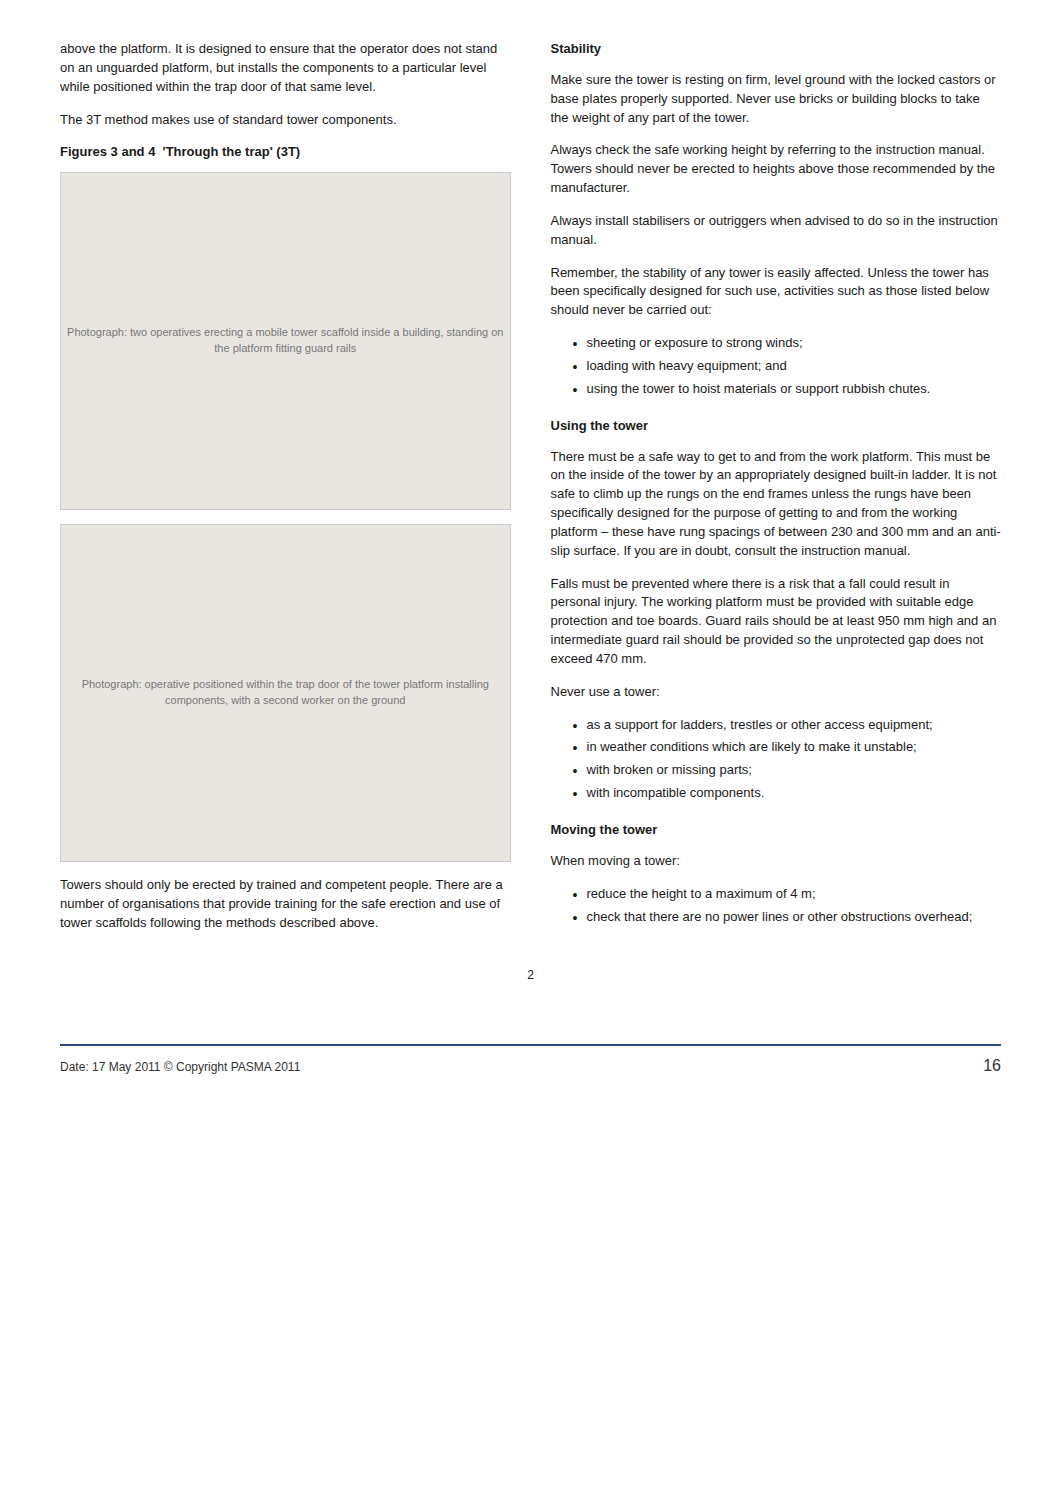above the platform. It is designed to ensure that the operator does not stand on an unguarded platform, but installs the components to a particular level while positioned within the trap door of that same level.
The 3T method makes use of standard tower components.
Figures 3 and 4 'Through the trap' (3T)
Photograph: two operatives erecting a mobile tower scaffold inside a building, standing on the platform fitting guard rails
Photograph: operative positioned within the trap door of the tower platform installing components, with a second worker on the ground
Towers should only be erected by trained and competent people. There are a number of organisations that provide training for the safe erection and use of tower scaffolds following the methods described above.
Stability
Make sure the tower is resting on firm, level ground with the locked castors or base plates properly supported. Never use bricks or building blocks to take the weight of any part of the tower.
Always check the safe working height by referring to the instruction manual. Towers should never be erected to heights above those recommended by the manufacturer.
Always install stabilisers or outriggers when advised to do so in the instruction manual.
Remember, the stability of any tower is easily affected. Unless the tower has been specifically designed for such use, activities such as those listed below should never be carried out:
sheeting or exposure to strong winds;
loading with heavy equipment; and
using the tower to hoist materials or support rubbish chutes.
Using the tower
There must be a safe way to get to and from the work platform. This must be on the inside of the tower by an appropriately designed built-in ladder. It is not safe to climb up the rungs on the end frames unless the rungs have been specifically designed for the purpose of getting to and from the working platform – these have rung spacings of between 230 and 300 mm and an anti-slip surface. If you are in doubt, consult the instruction manual.
Falls must be prevented where there is a risk that a fall could result in personal injury. The working platform must be provided with suitable edge protection and toe boards. Guard rails should be at least 950 mm high and an intermediate guard rail should be provided so the unprotected gap does not exceed 470 mm.
Never use a tower:
as a support for ladders, trestles or other access equipment;
in weather conditions which are likely to make it unstable;
with broken or missing parts;
with incompatible components.
Moving the tower
When moving a tower:
reduce the height to a maximum of 4 m;
check that there are no power lines or other obstructions overhead;
2
Date: 17 May 2011 © Copyright PASMA 2011 16